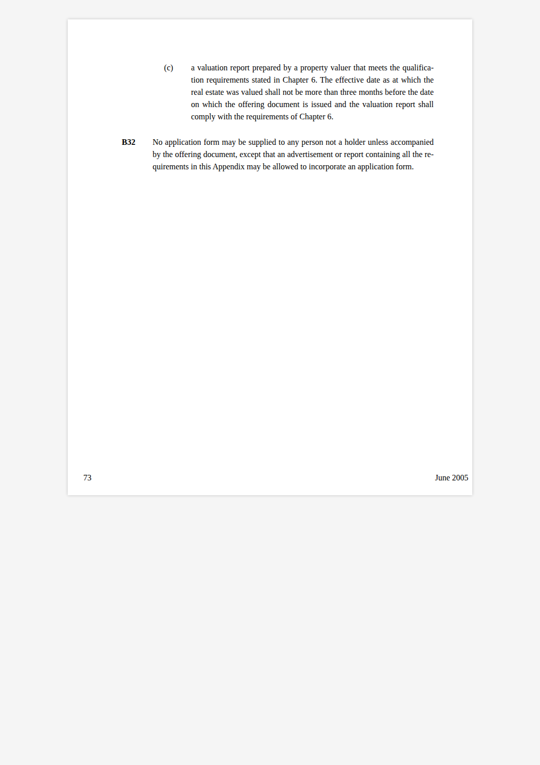(c) a valuation report prepared by a property valuer that meets the qualification requirements stated in Chapter 6. The effective date as at which the real estate was valued shall not be more than three months before the date on which the offering document is issued and the valuation report shall comply with the requirements of Chapter 6.
B32 No application form may be supplied to any person not a holder unless accompanied by the offering document, except that an advertisement or report containing all the requirements in this Appendix may be allowed to incorporate an application form.
73 June 2005